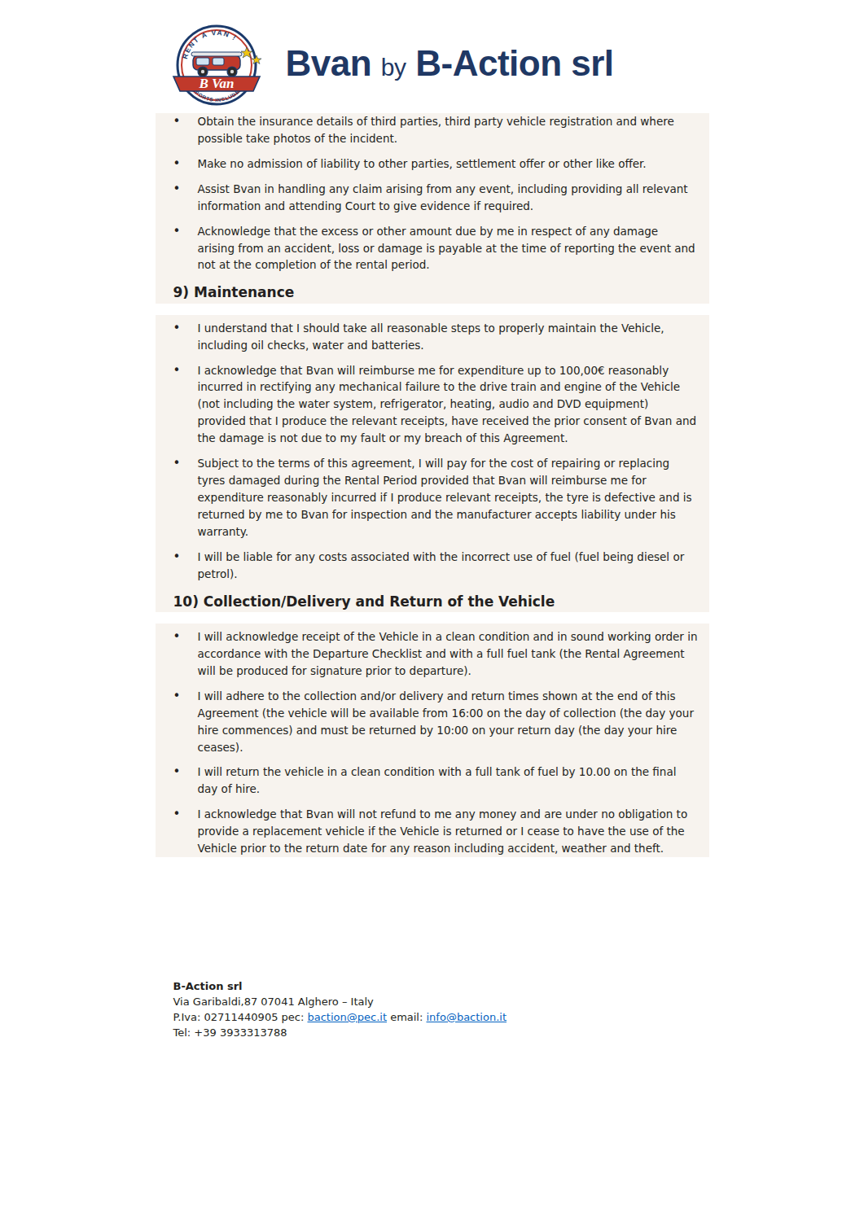RENT A VAN ! ALL SPORTS INCLUDED B Van
Bvan by B-Action srl
Obtain the insurance details of third parties, third party vehicle registration and where possible take photos of the incident.
Make no admission of liability to other parties, settlement offer or other like offer.
Assist Bvan in handling any claim arising from any event, including providing all relevant information and attending Court to give evidence if required.
Acknowledge that the excess or other amount due by me in respect of any damage arising from an accident, loss or damage is payable at the time of reporting the event and not at the completion of the rental period.
9) Maintenance
I understand that I should take all reasonable steps to properly maintain the Vehicle, including oil checks, water and batteries.
I acknowledge that Bvan will reimburse me for expenditure up to 100,00€ reasonably incurred in rectifying any mechanical failure to the drive train and engine of the Vehicle (not including the water system, refrigerator, heating, audio and DVD equipment) provided that I produce the relevant receipts, have received the prior consent of Bvan and the damage is not due to my fault or my breach of this Agreement.
Subject to the terms of this agreement, I will pay for the cost of repairing or replacing tyres damaged during the Rental Period provided that Bvan will reimburse me for expenditure reasonably incurred if I produce relevant receipts, the tyre is defective and is returned by me to Bvan for inspection and the manufacturer accepts liability under his warranty.
I will be liable for any costs associated with the incorrect use of fuel (fuel being diesel or petrol).
10) Collection/Delivery and Return of the Vehicle
I will acknowledge receipt of the Vehicle in a clean condition and in sound working order in accordance with the Departure Checklist and with a full fuel tank (the Rental Agreement will be produced for signature prior to departure).
I will adhere to the collection and/or delivery and return times shown at the end of this Agreement (the vehicle will be available from 16:00 on the day of collection (the day your hire commences) and must be returned by 10:00 on your return day (the day your hire ceases).
I will return the vehicle in a clean condition with a full tank of fuel by 10.00 on the final day of hire.
I acknowledge that Bvan will not refund to me any money and are under no obligation to provide a replacement vehicle if the Vehicle is returned or I cease to have the use of the Vehicle prior to the return date for any reason including accident, weather and theft.
B-Action srl
Via Garibaldi,87 07041 Alghero – Italy
P.Iva: 02711440905 pec: baction@pec.it email: info@baction.it
Tel: +39 3933313788